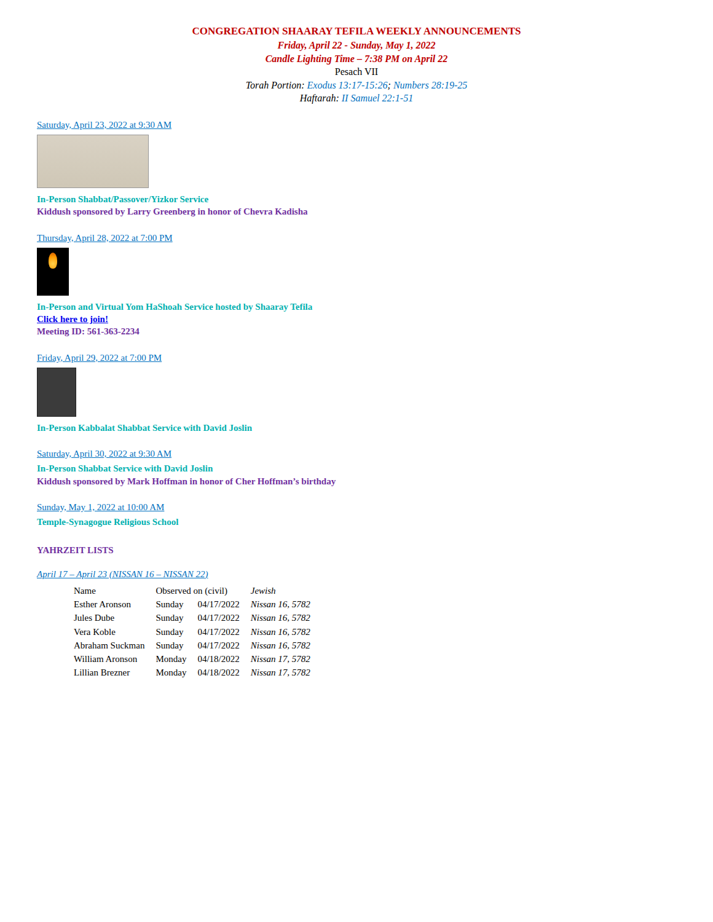CONGREGATION SHAARAY TEFILA WEEKLY ANNOUNCEMENTS
Friday, April 22 - Sunday, May 1, 2022
Candle Lighting Time – 7:38 PM on April 22
Pesach VII
Torah Portion: Exodus 13:17-15:26; Numbers 28:19-25
Haftarah: II Samuel 22:1-51
Saturday, April 23, 2022 at 9:30 AM
In-Person Shabbat/Passover/Yizkor Service
Kiddush sponsored by Larry Greenberg in honor of Chevra Kadisha
Thursday, April 28, 2022 at 7:00 PM
In-Person and Virtual Yom HaShoah Service hosted by Shaaray Tefila
Click here to join!
Meeting ID: 561-363-2234
Friday, April 29, 2022 at 7:00 PM
In-Person Kabbalat Shabbat Service with David Joslin
Saturday, April 30, 2022 at 9:30 AM
In-Person Shabbat Service with David Joslin
Kiddush sponsored by Mark Hoffman in honor of Cher Hoffman’s birthday
Sunday, May 1, 2022 at 10:00 AM
Temple-Synagogue Religious School
YAHRZEIT LISTS
April 17 – April 23 (NISSAN 16 – NISSAN 22)
| Name | Observed on (civil) | Jewish |
| --- | --- | --- |
| Esther Aronson | Sunday | 04/17/2022 | Nissan 16, 5782 |
| Jules Dube | Sunday | 04/17/2022 | Nissan 16, 5782 |
| Vera Koble | Sunday | 04/17/2022 | Nissan 16, 5782 |
| Abraham Suckman | Sunday | 04/17/2022 | Nissan 16, 5782 |
| William Aronson | Monday | 04/18/2022 | Nissan 17, 5782 |
| Lillian Brezner | Monday | 04/18/2022 | Nissan 17, 5782 |